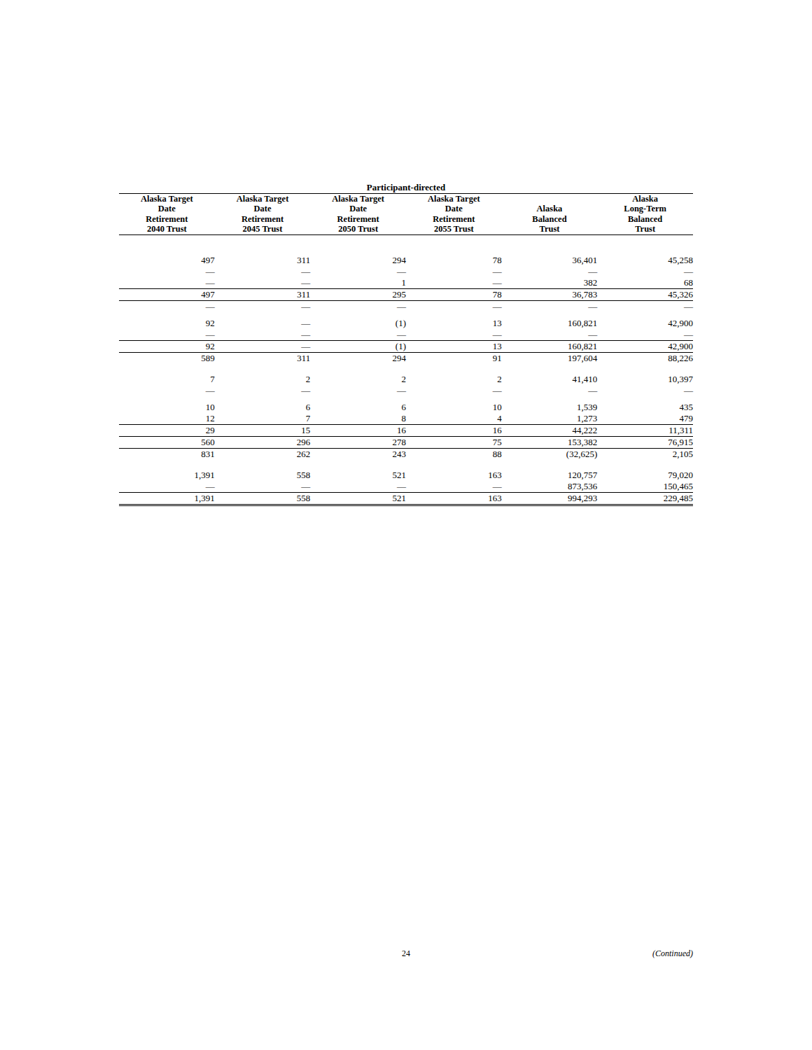| Participant-directed |
| --- |
| Alaska Target Date Retirement 2040 Trust | Alaska Target Date Retirement 2045 Trust | Alaska Target Date Retirement 2050 Trust | Alaska Target Date Retirement 2055 Trust | Alaska Balanced Trust | Alaska Long-Term Balanced Trust |
| 497 | 311 | 294 | 78 | 36,401 | 45,258 |
| — | — | — | — | — | — |
| — | — | 1 | — | 382 | 68 |
| 497 | 311 | 295 | 78 | 36,783 | 45,326 |
| — | — | — | — | — | — |
| 92 | — | (1) | 13 | 160,821 | 42,900 |
| — | — | — | — | — | — |
| 92 | — | (1) | 13 | 160,821 | 42,900 |
| 589 | 311 | 294 | 91 | 197,604 | 88,226 |
| 7 | 2 | 2 | 2 | 41,410 | 10,397 |
| — | — | — | — | — | — |
| 10 | 6 | 6 | 10 | 1,539 | 435 |
| 12 | 7 | 8 | 4 | 1,273 | 479 |
| 29 | 15 | 16 | 16 | 44,222 | 11,311 |
| 560 | 296 | 278 | 75 | 153,382 | 76,915 |
| 831 | 262 | 243 | 88 | (32,625) | 2,105 |
| 1,391 | 558 | 521 | 163 | 120,757 | 79,020 |
| — | — | — | — | 873,536 | 150,465 |
| 1,391 | 558 | 521 | 163 | 994,293 | 229,485 |
24
(Continued)